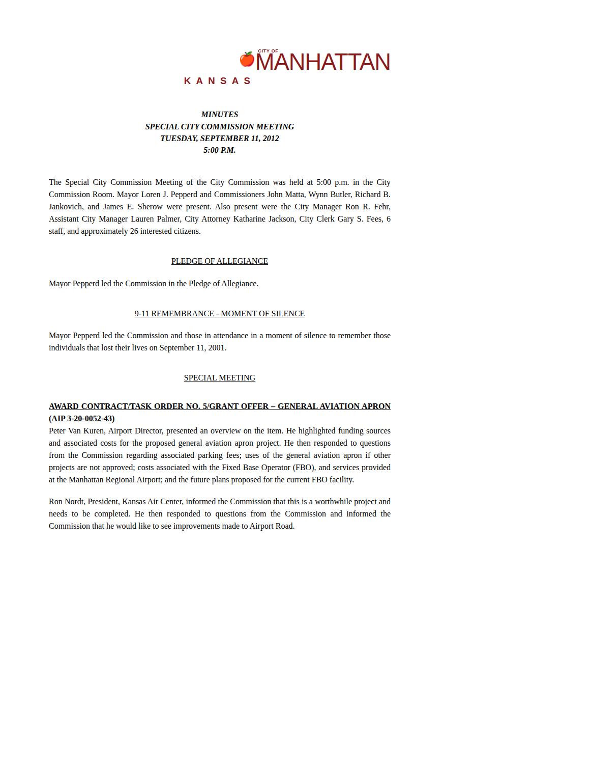🍎CITY OFMANHATTAN KANSAS
MINUTES
SPECIAL CITY COMMISSION MEETING
TUESDAY, SEPTEMBER 11, 2012
5:00 P.M.
The Special City Commission Meeting of the City Commission was held at 5:00 p.m. in the City Commission Room. Mayor Loren J. Pepperd and Commissioners John Matta, Wynn Butler, Richard B. Jankovich, and James E. Sherow were present. Also present were the City Manager Ron R. Fehr, Assistant City Manager Lauren Palmer, City Attorney Katharine Jackson, City Clerk Gary S. Fees, 6 staff, and approximately 26 interested citizens.
PLEDGE OF ALLEGIANCE
Mayor Pepperd led the Commission in the Pledge of Allegiance.
9-11 REMEMBRANCE - MOMENT OF SILENCE
Mayor Pepperd led the Commission and those in attendance in a moment of silence to remember those individuals that lost their lives on September 11, 2001.
SPECIAL MEETING
AWARD CONTRACT/TASK ORDER NO. 5/GRANT OFFER – GENERAL AVIATION APRON (AIP 3-20-0052-43)
Peter Van Kuren, Airport Director, presented an overview on the item. He highlighted funding sources and associated costs for the proposed general aviation apron project. He then responded to questions from the Commission regarding associated parking fees; uses of the general aviation apron if other projects are not approved; costs associated with the Fixed Base Operator (FBO), and services provided at the Manhattan Regional Airport; and the future plans proposed for the current FBO facility.
Ron Nordt, President, Kansas Air Center, informed the Commission that this is a worthwhile project and needs to be completed. He then responded to questions from the Commission and informed the Commission that he would like to see improvements made to Airport Road.